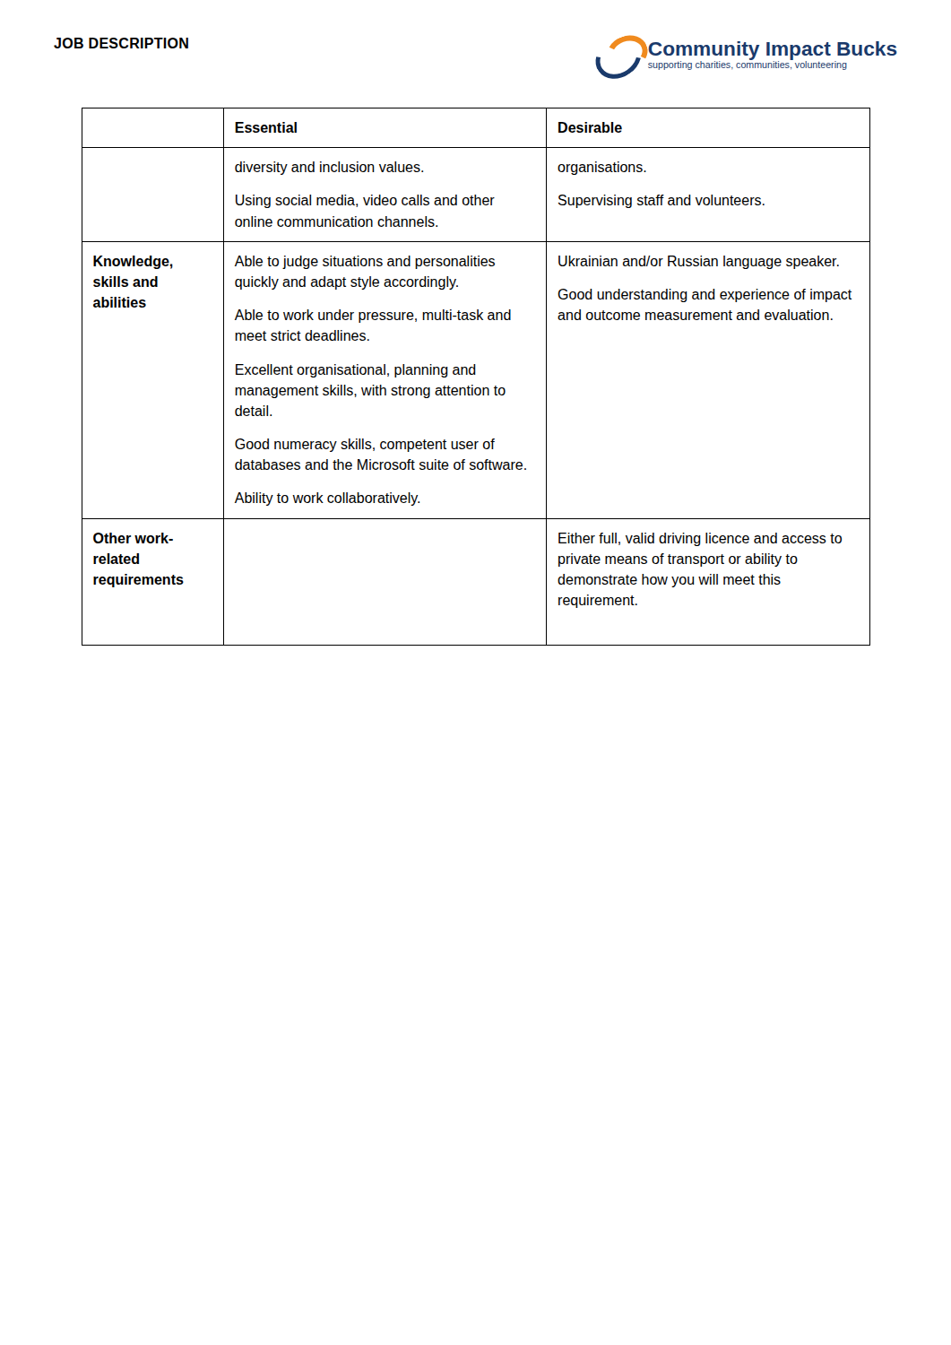JOB DESCRIPTION
Community Impact Bucks
supporting charities, communities, volunteering
| | Essential | Desirable |
| | diversity and inclusion values. Using social media, video calls and other online communication channels. | organisations. Supervising staff and volunteers. |
| Knowledge, skills and abilities | Able to judge situations and personalities quickly and adapt style accordingly. Able to work under pressure, multi-task and meet strict deadlines. Excellent organisational, planning and management skills, with strong attention to detail. Good numeracy skills, competent user of databases and the Microsoft suite of software. Ability to work collaboratively. | Ukrainian and/or Russian language speaker. Good understanding and experience of impact and outcome measurement and evaluation. |
| Other work-related requirements | | Either full, valid driving licence and access to private means of transport or ability to demonstrate how you will meet this requirement. |